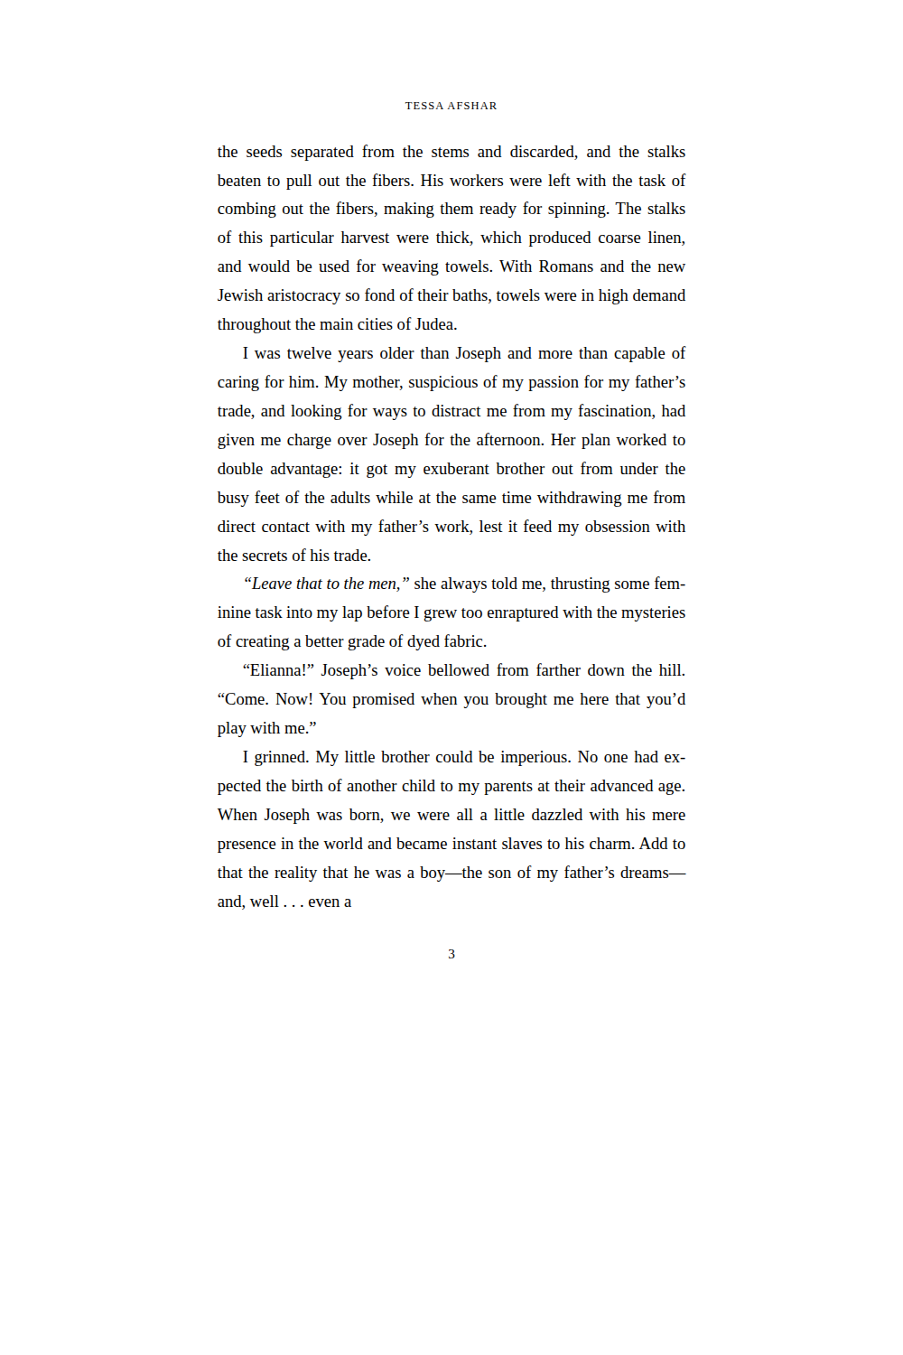Tessa Afshar
the seeds separated from the stems and discarded, and the stalks beaten to pull out the fibers. His workers were left with the task of combing out the fibers, making them ready for spinning. The stalks of this particular harvest were thick, which produced coarse linen, and would be used for weaving towels. With Romans and the new Jewish aristocracy so fond of their baths, towels were in high demand throughout the main cities of Judea.
I was twelve years older than Joseph and more than capable of caring for him. My mother, suspicious of my passion for my father’s trade, and looking for ways to distract me from my fascination, had given me charge over Joseph for the afternoon. Her plan worked to double advantage: it got my exuberant brother out from under the busy feet of the adults while at the same time withdrawing me from direct contact with my father’s work, lest it feed my obsession with the secrets of his trade.
“Leave that to the men,” she always told me, thrusting some feminine task into my lap before I grew too enraptured with the mysteries of creating a better grade of dyed fabric.
“Elianna!” Joseph’s voice bellowed from farther down the hill. “Come. Now! You promised when you brought me here that you’d play with me.”
I grinned. My little brother could be imperious. No one had expected the birth of another child to my parents at their advanced age. When Joseph was born, we were all a little dazzled with his mere presence in the world and became instant slaves to his charm. Add to that the reality that he was a boy—the son of my father’s dreams—and, well . . . even a
3